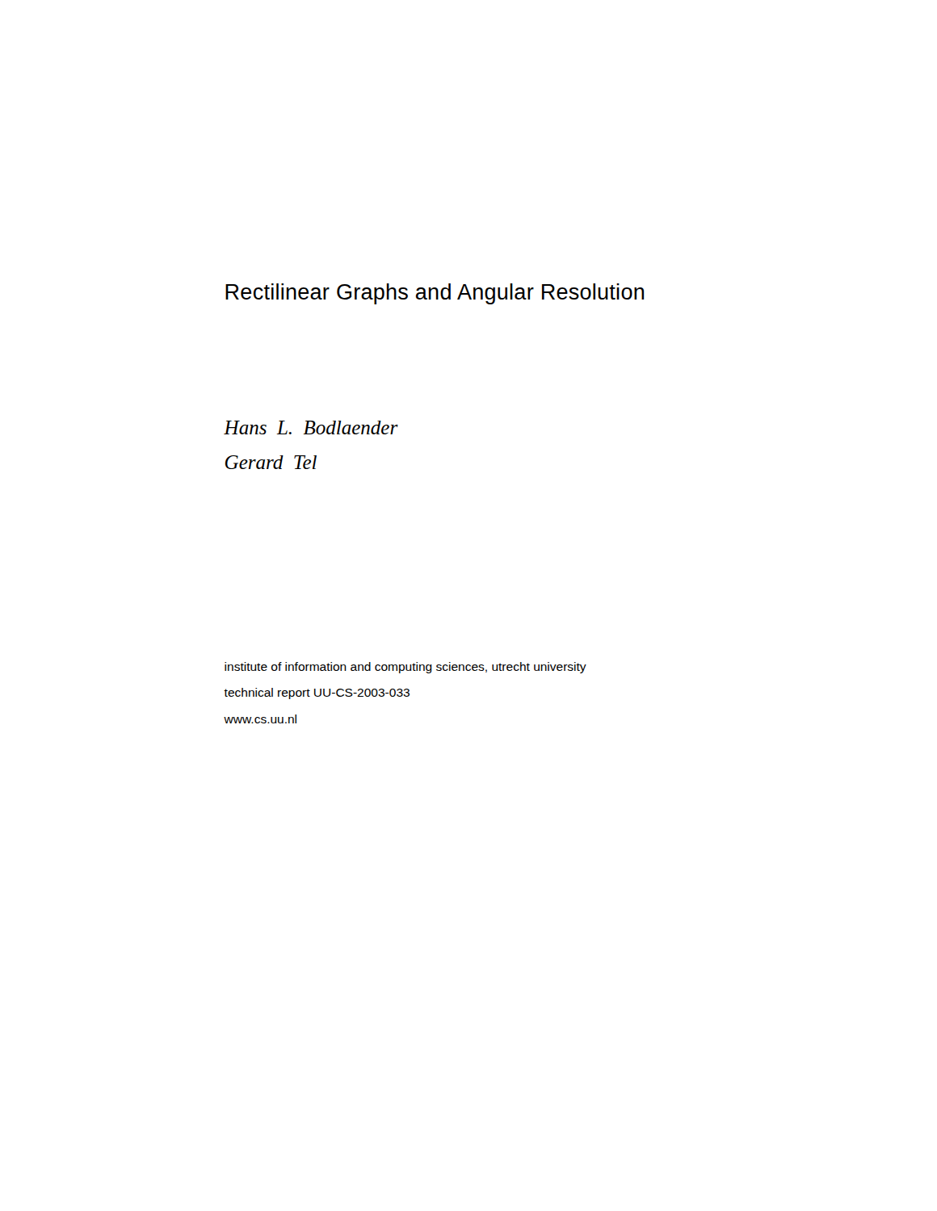Rectilinear Graphs and Angular Resolution
Hans L. Bodlaender
Gerard Tel
institute of information and computing sciences, utrecht university
technical report UU-CS-2003-033
www.cs.uu.nl